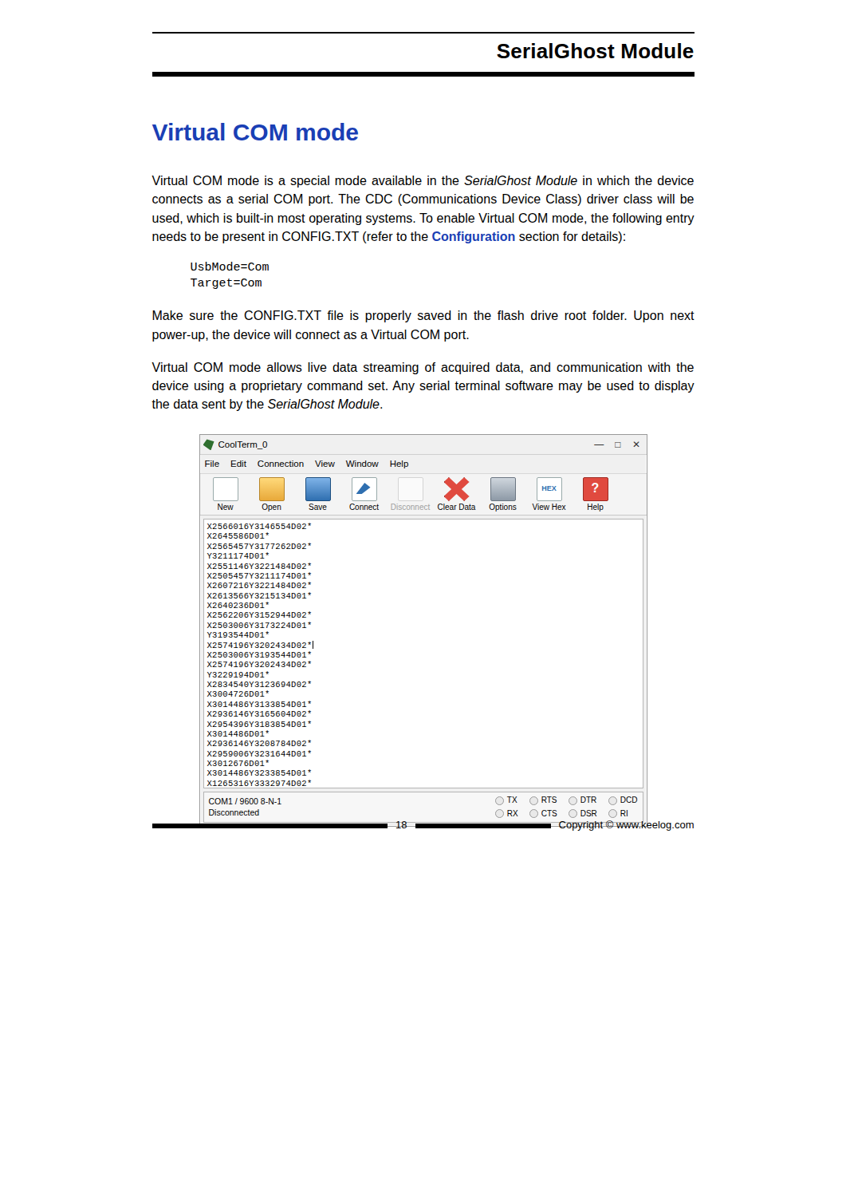SerialGhost Module
Virtual COM mode
Virtual COM mode is a special mode available in the SerialGhost Module in which the device connects as a serial COM port. The CDC (Communications Device Class) driver class will be used, which is built-in most operating systems. To enable Virtual COM mode, the following entry needs to be present in CONFIG.TXT (refer to the Configuration section for details):
UsbMode=Com
Target=Com
Make sure the CONFIG.TXT file is properly saved in the flash drive root folder. Upon next power-up, the device will connect as a Virtual COM port.
Virtual COM mode allows live data streaming of acquired data, and communication with the device using a proprietary command set. Any serial terminal software may be used to display the data sent by the SerialGhost Module.
CoolTerm_0 —□✕
File Edit Connection View Window Help
New
Open
Save
Connect
Disconnect
Clear Data
Options
HEXView Hex
?Help
X2566016Y3146554D02* X2645586D01* X2565457Y3177262D02* Y3211174D01* X2551146Y3221484D02* X2505457Y3211174D01* X2607216Y3221484D02* X2613566Y3215134D01* X2640236D01* X2562206Y3152944D02* X2503006Y3173224D01* Y3193544D01* X2574196Y3202434D02* X2503006Y3193544D01* X2574196Y3202434D02* Y3229194D01* X2834540Y3123694D02* X3004726D01* X3014486Y3133854D01* X2936146Y3165604D02* X2954396Y3183854D01* X3014486D01* X2936146Y3208784D02* X2959006Y3231644D01* X3012676D01* X3014486Y3233854D01* X1265316Y3332974D02* X1300226D01*
COM1 / 9600 8-N-1
Disconnected
TX
RTS
DTR
DCD
RX
CTS
DSR
RI
18
Copyright © www.keelog.com